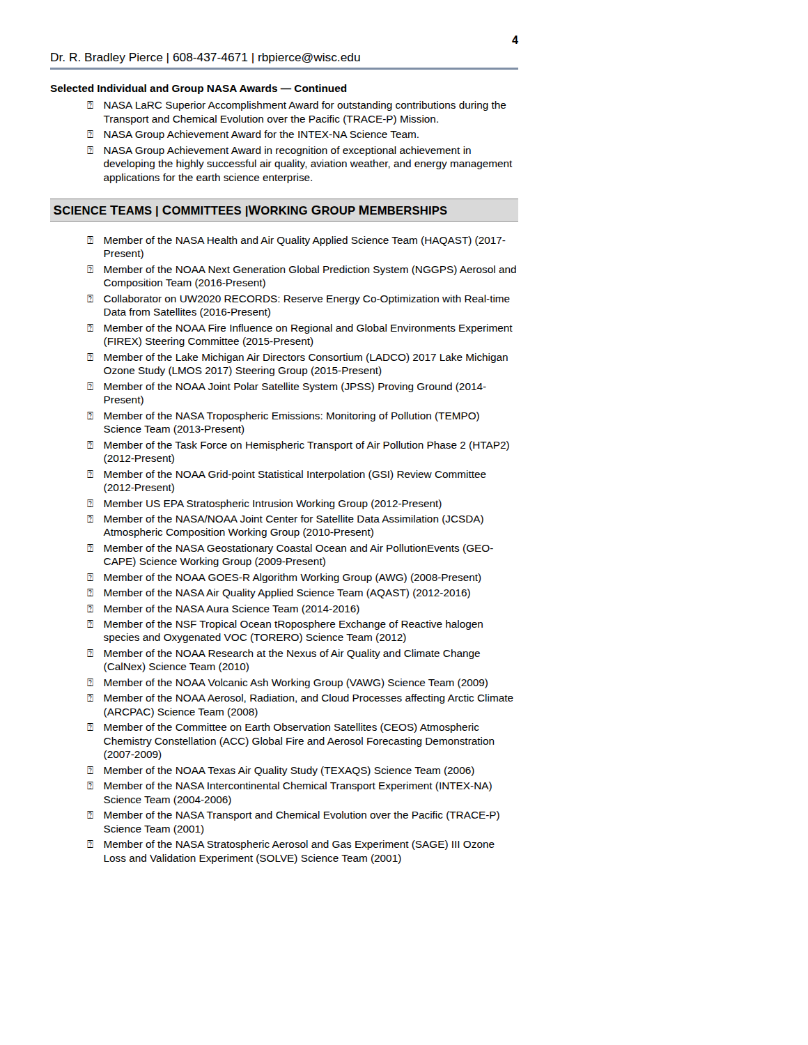4
Dr. R. Bradley Pierce | 608-437-4671 | rbpierce@wisc.edu
Selected Individual and Group NASA Awards — Continued
NASA LaRC Superior Accomplishment Award for outstanding contributions during the Transport and Chemical Evolution over the Pacific (TRACE-P) Mission.
NASA Group Achievement Award for the INTEX-NA Science Team.
NASA Group Achievement Award in recognition of exceptional achievement in developing the highly successful air quality, aviation weather, and energy management applications for the earth science enterprise.
SCIENCE TEAMS | COMMITTEES |WORKING GROUP MEMBERSHIPS
Member of the NASA Health and Air Quality Applied Science Team (HAQAST) (2017-Present)
Member of the NOAA Next Generation Global Prediction System (NGGPS) Aerosol and Composition Team (2016-Present)
Collaborator on UW2020 RECORDS: Reserve Energy Co-Optimization with Real-time Data from Satellites (2016-Present)
Member of the NOAA Fire Influence on Regional and Global Environments Experiment (FIREX) Steering Committee (2015-Present)
Member of the Lake Michigan Air Directors Consortium (LADCO) 2017 Lake Michigan Ozone Study (LMOS 2017) Steering Group (2015-Present)
Member of the NOAA Joint Polar Satellite System (JPSS) Proving Ground (2014-Present)
Member of the NASA Tropospheric Emissions: Monitoring of Pollution (TEMPO) Science Team (2013-Present)
Member of the Task Force on Hemispheric Transport of Air Pollution Phase 2 (HTAP2) (2012-Present)
Member of the NOAA Grid-point Statistical Interpolation (GSI) Review Committee (2012-Present)
Member US EPA Stratospheric Intrusion Working Group (2012-Present)
Member of the NASA/NOAA Joint Center for Satellite Data Assimilation (JCSDA) Atmospheric Composition Working Group (2010-Present)
Member of the NASA Geostationary Coastal Ocean and Air PollutionEvents (GEO-CAPE) Science Working Group (2009-Present)
Member of the NOAA GOES-R Algorithm Working Group (AWG) (2008-Present)
Member of the NASA Air Quality Applied Science Team (AQAST) (2012-2016)
Member of the NASA Aura Science Team (2014-2016)
Member of the NSF Tropical Ocean tRoposphere Exchange of Reactive halogen species and Oxygenated VOC (TORERO) Science Team (2012)
Member of the NOAA Research at the Nexus of Air Quality and Climate Change (CalNex) Science Team (2010)
Member of the NOAA Volcanic Ash Working Group (VAWG) Science Team (2009)
Member of the NOAA Aerosol, Radiation, and Cloud Processes affecting Arctic Climate (ARCPAC) Science Team (2008)
Member of the Committee on Earth Observation Satellites (CEOS) Atmospheric Chemistry Constellation (ACC) Global Fire and Aerosol Forecasting Demonstration (2007-2009)
Member of the NOAA Texas Air Quality Study (TEXAQS) Science Team (2006)
Member of the NASA Intercontinental Chemical Transport Experiment (INTEX-NA) Science Team (2004-2006)
Member of the NASA Transport and Chemical Evolution over the Pacific (TRACE-P) Science Team (2001)
Member of the NASA Stratospheric Aerosol and Gas Experiment (SAGE) III Ozone Loss and Validation Experiment (SOLVE) Science Team (2001)